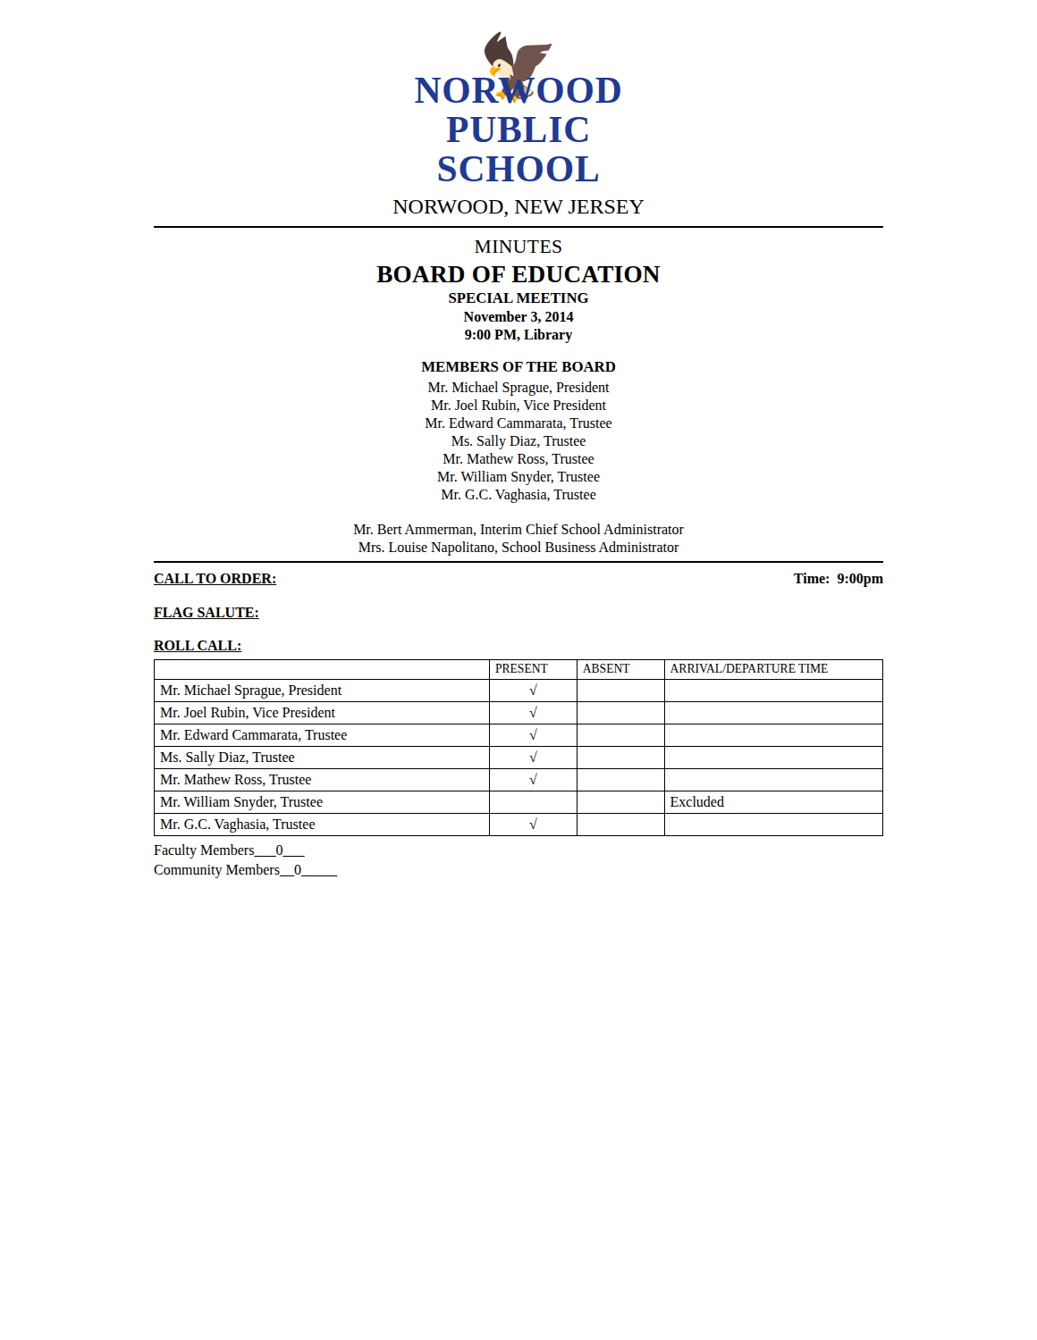🦅
NORWOOD
PUBLIC
SCHOOL
NORWOOD, NEW JERSEY
MINUTES
BOARD OF EDUCATION
SPECIAL MEETING
November 3, 2014
9:00 PM, Library
MEMBERS OF THE BOARD
Mr. Michael Sprague, President
Mr. Joel Rubin, Vice President
Mr. Edward Cammarata, Trustee
Ms. Sally Diaz, Trustee
Mr. Mathew Ross, Trustee
Mr. William Snyder, Trustee
Mr. G.C. Vaghasia, Trustee
Mr. Bert Ammerman, Interim Chief School Administrator
Mrs. Louise Napolitano, School Business Administrator
CALL TO ORDER: Time: 9:00pm
FLAG SALUTE:
ROLL CALL:
| | PRESENT | ABSENT | ARRIVAL/DEPARTURE TIME |
| --- | --- | --- | --- |
| Mr. Michael Sprague, President | √ | | |
| Mr. Joel Rubin, Vice President | √ | | |
| Mr. Edward Cammarata, Trustee | √ | | |
| Ms. Sally Diaz, Trustee | √ | | |
| Mr. Mathew Ross, Trustee | √ | | |
| Mr. William Snyder, Trustee | | | Excluded |
| Mr. G.C. Vaghasia, Trustee | √ | | |
Faculty Members___0___
Community Members__0_____